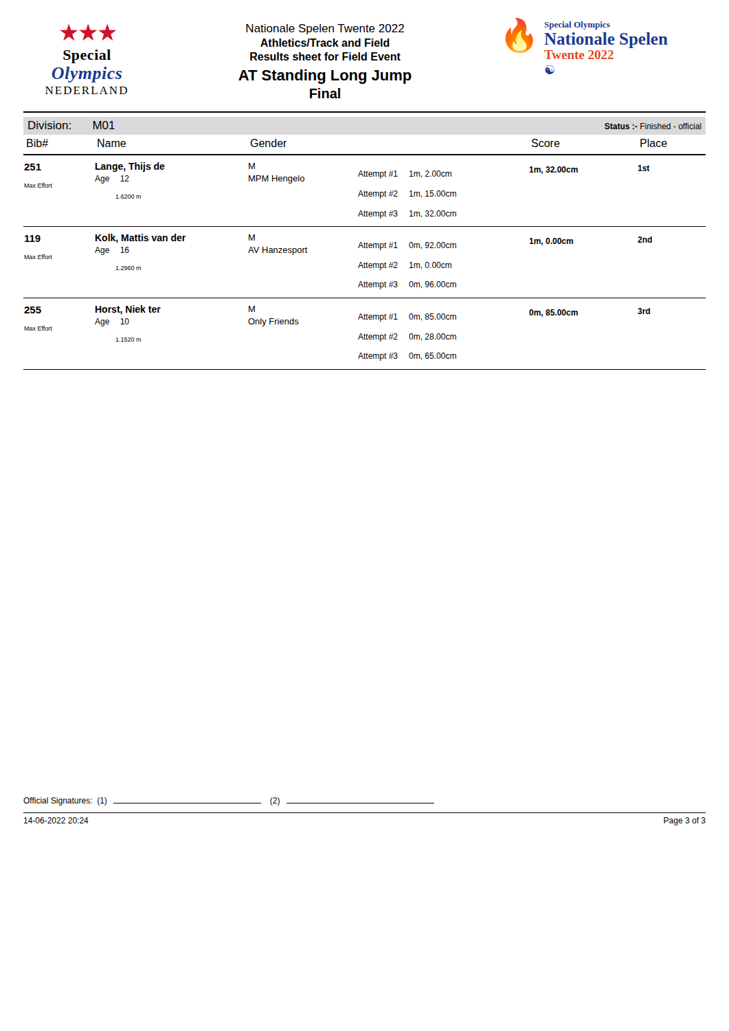★★★
Special
Olympics
NEDERLAND
Nationale Spelen Twente 2022
Athletics/Track and Field
Results sheet for Field Event
AT Standing Long Jump
Final
🔥
Special Olympics
Nationale Spelen
Twente 2022
☯
Division: M01
Status :- Finished - official
| Bib# | Name | Gender | | | Score | Place |
| --- | --- | --- | --- | --- | --- | --- |
| 251 Max Effort | Lange, Thijs de Age 12 1.6200 m | M MPM Hengelo | / Attempt #1 / 1m, 2.00cm / / Attempt #2 / 1m, 15.00cm / / Attempt #3 / 1m, 32.00cm / | 1m, 32.00cm | 1st |
| 119 Max Effort | Kolk, Mattis van der Age 16 1.2960 m | M AV Hanzesport | / Attempt #1 / 0m, 92.00cm / / Attempt #2 / 1m, 0.00cm / / Attempt #3 / 0m, 96.00cm / | 1m, 0.00cm | 2nd |
| 255 Max Effort | Horst, Niek ter Age 10 1.1520 m | M Only Friends | / Attempt #1 / 0m, 85.00cm / / Attempt #2 / 0m, 28.00cm / / Attempt #3 / 0m, 65.00cm / | 0m, 85.00cm | 3rd |
Official Signatures: (1) (2)
14-06-2022 20:24
Page 3 of 3